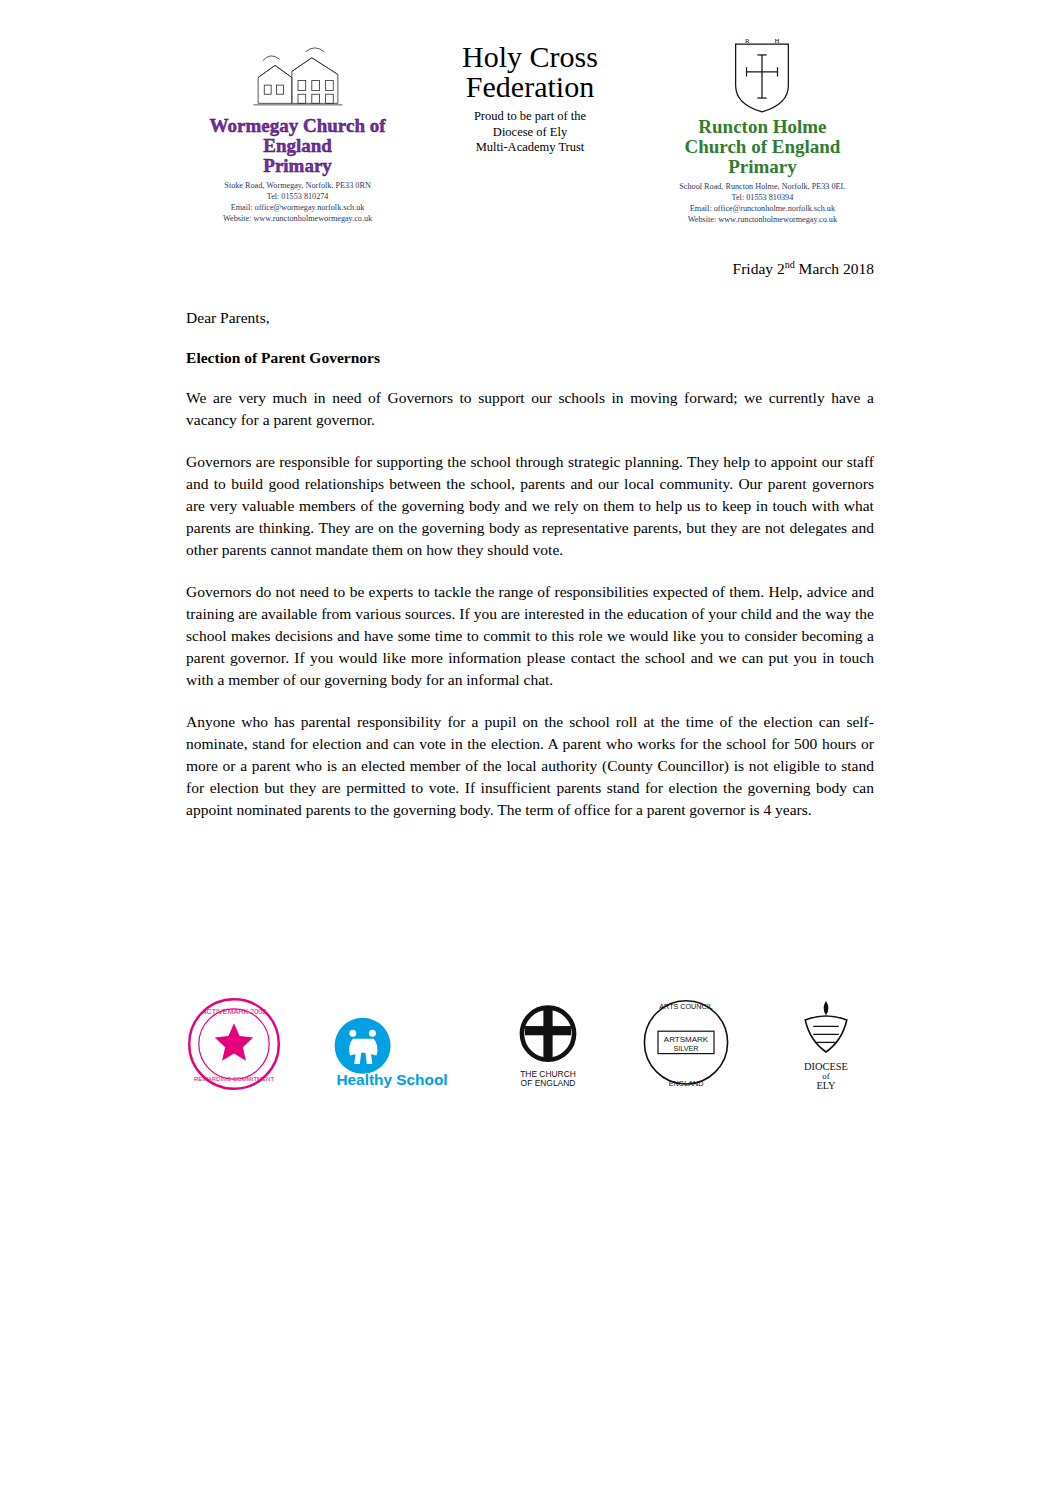Wormegay Church of England
Primary
Stoke Road, Wormegay, Norfolk, PE33 0RN
Tel: 01553 810274
Email: office@wormegay.norfolk.sch.uk
Website: www.runctonholmewormegay.co.uk
Holy Cross
Federation
Proud to be part of the
Diocese of Ely
Multi-Academy Trust
Runcton Holme
Church of England Primary
School Road, Runcton Holme, Norfolk, PE33 0EL
Tel: 01553 810394
Email: office@runctonholme.norfolk.sch.uk
Website: www.runctonholmewormegay.co.uk
Friday 2nd March 2018
Dear Parents,
Election of Parent Governors
We are very much in need of Governors to support our schools in moving forward; we currently have a vacancy for a parent governor.
Governors are responsible for supporting the school through strategic planning. They help to appoint our staff and to build good relationships between the school, parents and our local community. Our parent governors are very valuable members of the governing body and we rely on them to help us to keep in touch with what parents are thinking. They are on the governing body as representative parents, but they are not delegates and other parents cannot mandate them on how they should vote.
Governors do not need to be experts to tackle the range of responsibilities expected of them. Help, advice and training are available from various sources. If you are interested in the education of your child and the way the school makes decisions and have some time to commit to this role we would like you to consider becoming a parent governor. If you would like more information please contact the school and we can put you in touch with a member of our governing body for an informal chat.
Anyone who has parental responsibility for a pupil on the school roll at the time of the election can self-nominate, stand for election and can vote in the election. A parent who works for the school for 500 hours or more or a parent who is an elected member of the local authority (County Councillor) is not eligible to stand for election but they are permitted to vote. If insufficient parents stand for election the governing body can appoint nominated parents to the governing body. The term of office for a parent governor is 4 years.